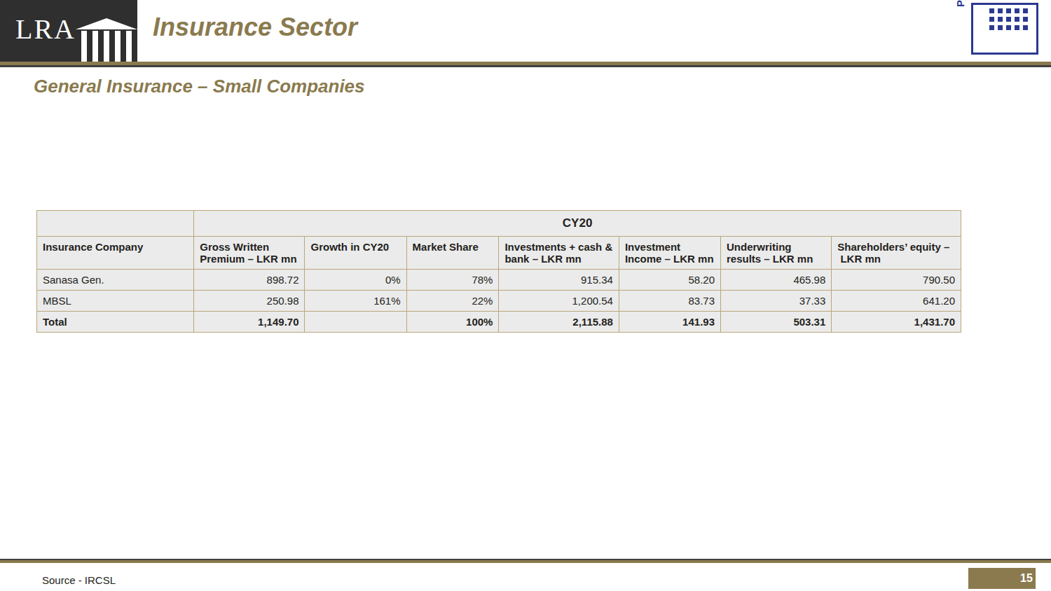LRA
Insurance Sector
PACRA
General Insurance – Small Companies
| | CY20 |
| --- | --- |
| Insurance Company | Gross Written Premium – LKR mn | Growth in CY20 | Market Share | Investments + cash & bank – LKR mn | Investment Income – LKR mn | Underwriting results – LKR mn | Shareholders’ equity – LKR mn |
| Sanasa Gen. | 898.72 | 0% | 78% | 915.34 | 58.20 | 465.98 | 790.50 |
| MBSL | 250.98 | 161% | 22% | 1,200.54 | 83.73 | 37.33 | 641.20 |
| Total | 1,149.70 | | 100% | 2,115.88 | 141.93 | 503.31 | 1,431.70 |
Source - IRCSL
15